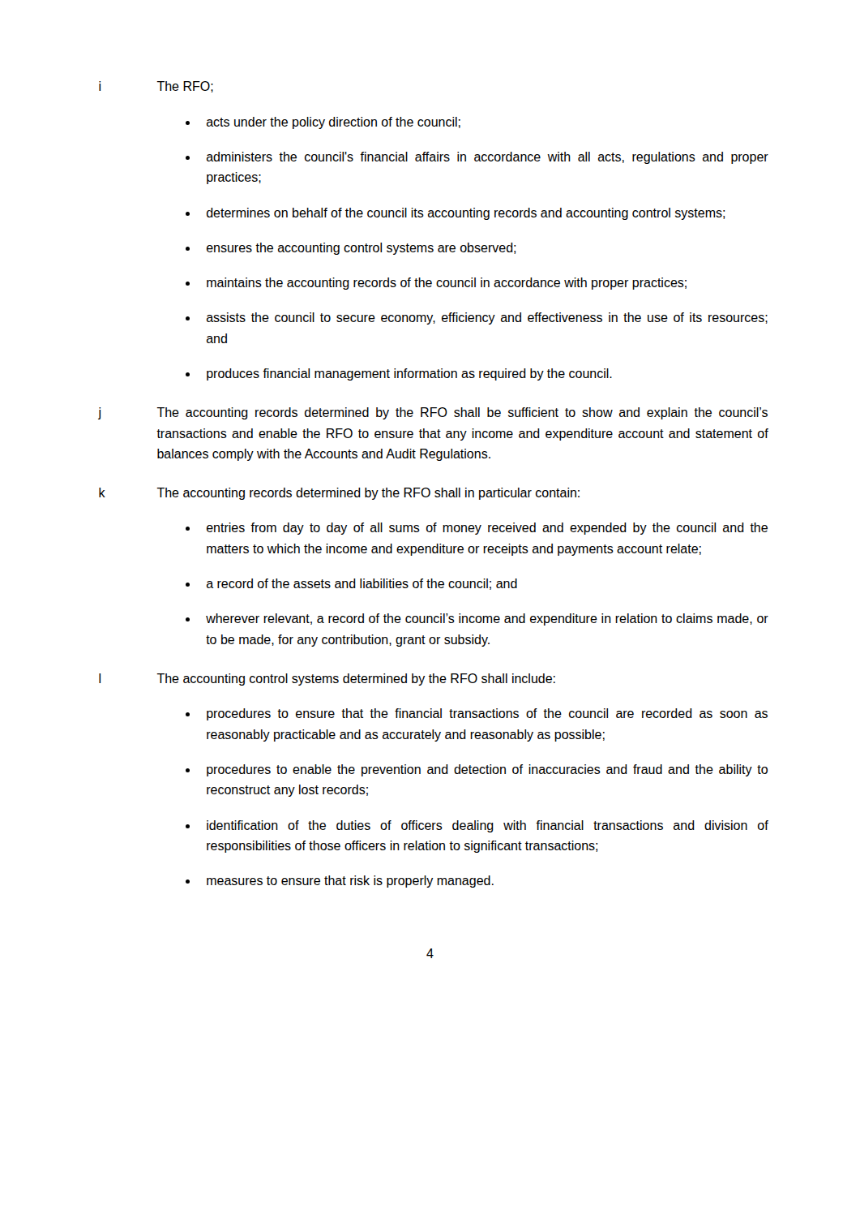i
The RFO;
acts under the policy direction of the council;
administers the council's financial affairs in accordance with all acts, regulations and proper practices;
determines on behalf of the council its accounting records and accounting control systems;
ensures the accounting control systems are observed;
maintains the accounting records of the council in accordance with proper practices;
assists the council to secure economy, efficiency and effectiveness in the use of its resources; and
produces financial management information as required by the council.
j
The accounting records determined by the RFO shall be sufficient to show and explain the council’s transactions and enable the RFO to ensure that any income and expenditure account and statement of balances comply with the Accounts and Audit Regulations.
k
The accounting records determined by the RFO shall in particular contain:
entries from day to day of all sums of money received and expended by the council and the matters to which the income and expenditure or receipts and payments account relate;
a record of the assets and liabilities of the council; and
wherever relevant, a record of the council’s income and expenditure in relation to claims made, or to be made, for any contribution, grant or subsidy.
l
The accounting control systems determined by the RFO shall include:
procedures to ensure that the financial transactions of the council are recorded as soon as reasonably practicable and as accurately and reasonably as possible;
procedures to enable the prevention and detection of inaccuracies and fraud and the ability to reconstruct any lost records;
identification of the duties of officers dealing with financial transactions and division of responsibilities of those officers in relation to significant transactions;
measures to ensure that risk is properly managed.
4